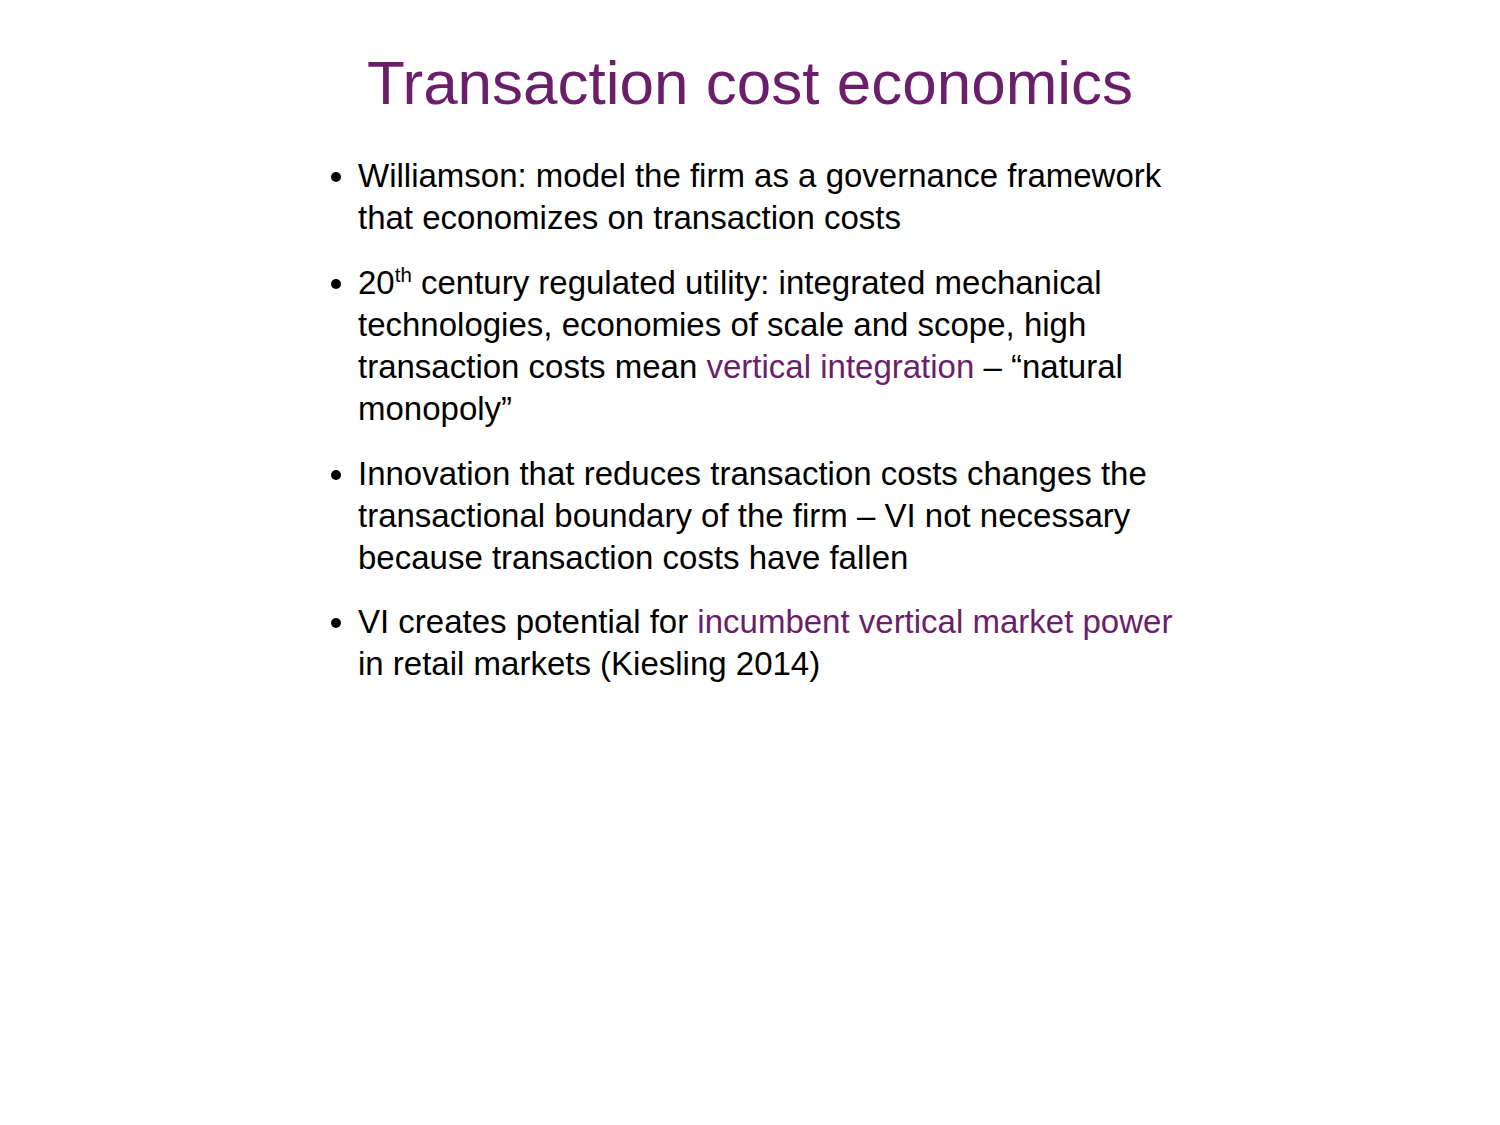Transaction cost economics
Williamson: model the firm as a governance framework that economizes on transaction costs
20th century regulated utility: integrated mechanical technologies, economies of scale and scope, high transaction costs mean vertical integration – “natural monopoly”
Innovation that reduces transaction costs changes the transactional boundary of the firm – VI not necessary because transaction costs have fallen
VI creates potential for incumbent vertical market power in retail markets (Kiesling 2014)